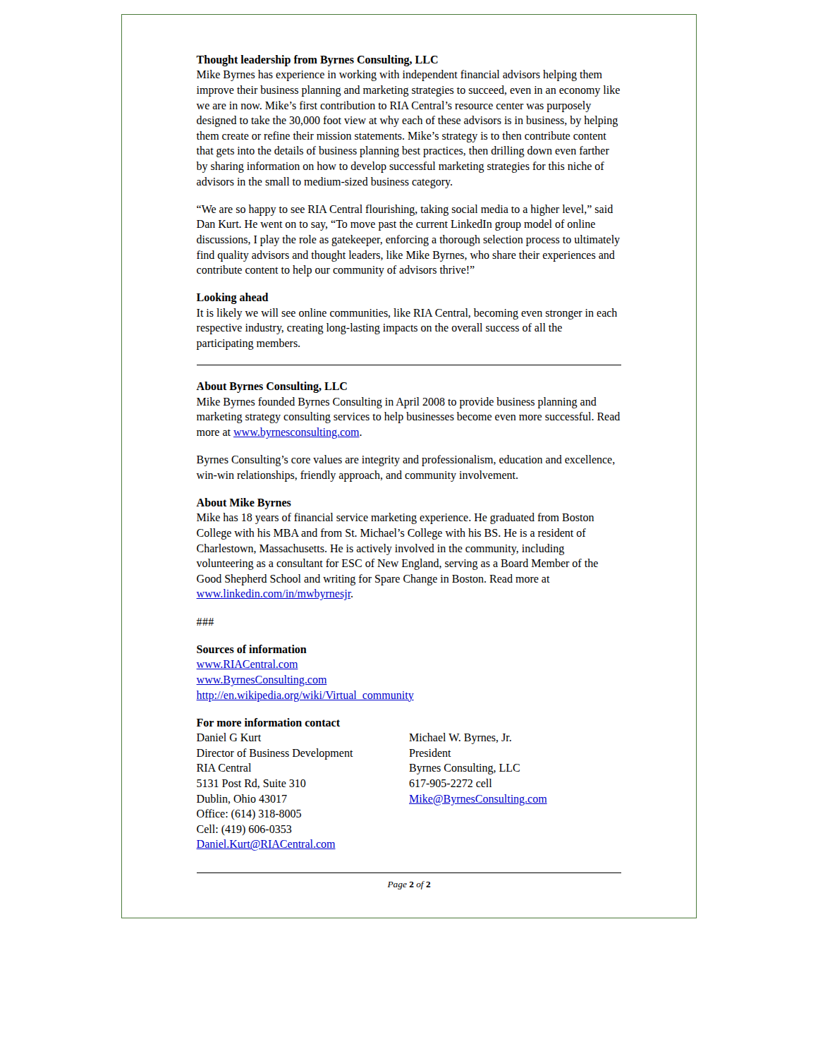Thought leadership from Byrnes Consulting, LLC
Mike Byrnes has experience in working with independent financial advisors helping them improve their business planning and marketing strategies to succeed, even in an economy like we are in now. Mike’s first contribution to RIA Central’s resource center was purposely designed to take the 30,000 foot view at why each of these advisors is in business, by helping them create or refine their mission statements. Mike’s strategy is to then contribute content that gets into the details of business planning best practices, then drilling down even farther by sharing information on how to develop successful marketing strategies for this niche of advisors in the small to medium-sized business category.
“We are so happy to see RIA Central flourishing, taking social media to a higher level,” said Dan Kurt. He went on to say, “To move past the current LinkedIn group model of online discussions, I play the role as gatekeeper, enforcing a thorough selection process to ultimately find quality advisors and thought leaders, like Mike Byrnes, who share their experiences and contribute content to help our community of advisors thrive!”
Looking ahead
It is likely we will see online communities, like RIA Central, becoming even stronger in each respective industry, creating long-lasting impacts on the overall success of all the participating members.
About Byrnes Consulting, LLC
Mike Byrnes founded Byrnes Consulting in April 2008 to provide business planning and marketing strategy consulting services to help businesses become even more successful. Read more at www.byrnesconsulting.com.
Byrnes Consulting’s core values are integrity and professionalism, education and excellence, win-win relationships, friendly approach, and community involvement.
About Mike Byrnes
Mike has 18 years of financial service marketing experience. He graduated from Boston College with his MBA and from St. Michael’s College with his BS. He is a resident of Charlestown, Massachusetts. He is actively involved in the community, including volunteering as a consultant for ESC of New England, serving as a Board Member of the Good Shepherd School and writing for Spare Change in Boston. Read more at www.linkedin.com/in/mwbyrnesjr.
###
Sources of information
www.RIACentral.com
www.ByrnesConsulting.com
http://en.wikipedia.org/wiki/Virtual_community
For more information contact
| Daniel G Kurt Director of Business Development RIA Central 5131 Post Rd, Suite 310 Dublin, Ohio 43017 Office: (614) 318-8005 Cell: (419) 606-0353 Daniel.Kurt@RIACentral.com | Michael W. Byrnes, Jr. President Byrnes Consulting, LLC 617-905-2272 cell Mike@ByrnesConsulting.com |
Page 2 of 2